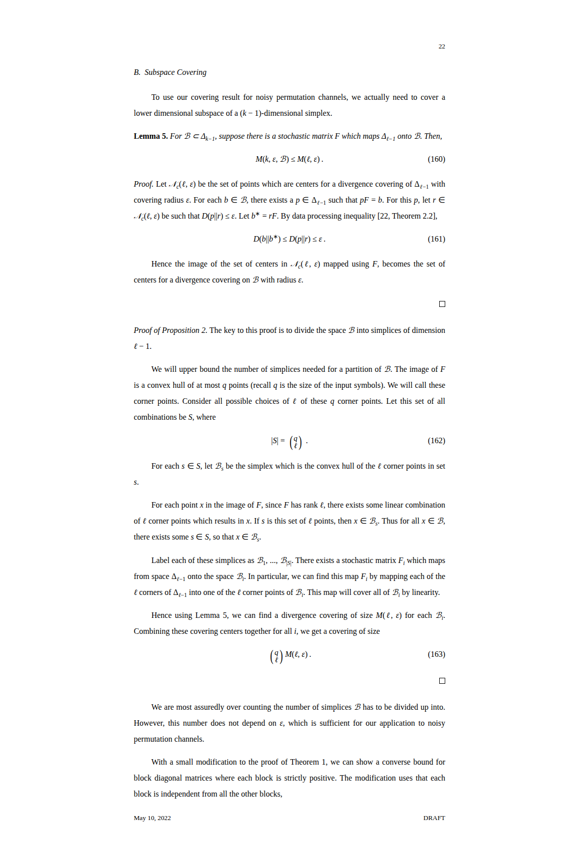22
B. Subspace Covering
To use our covering result for noisy permutation channels, we actually need to cover a lower dimensional subspace of a (k − 1)-dimensional simplex.
Lemma 5. For ℬ ⊂ Δk−1, suppose there is a stochastic matrix F which maps Δℓ−1 onto ℬ. Then,
M(k, ε, ℬ) ≤ M(ℓ, ε) . (160)
Proof. Let 𝒩c(ℓ, ε) be the set of points which are centers for a divergence covering of Δℓ−1 with covering radius ε. For each b ∈ ℬ, there exists a p ∈ Δℓ−1 such that pF = b. For this p, let r ∈ 𝒩c(ℓ, ε) be such that D(p||r) ≤ ε. Let b∗ = rF. By data processing inequality [22, Theorem 2.2],
D(b||b∗) ≤ D(p||r) ≤ ε . (161)
Hence the image of the set of centers in 𝒩c(ℓ, ε) mapped using F, becomes the set of centers for a divergence covering on ℬ with radius ε.
Proof of Proposition 2. The key to this proof is to divide the space ℬ into simplices of dimension ℓ − 1.
We will upper bound the number of simplices needed for a partition of ℬ. The image of F is a convex hull of at most q points (recall q is the size of the input symbols). We will call these corner points. Consider all possible choices of ℓ of these q corner points. Let this set of all combinations be S, where
|S| = (q
ℓ) . (162)
For each s ∈ S, let ℬs be the simplex which is the convex hull of the ℓ corner points in set s.
For each point x in the image of F, since F has rank ℓ, there exists some linear combination of ℓ corner points which results in x. If s is this set of ℓ points, then x ∈ ℬs. Thus for all x ∈ ℬ, there exists some s ∈ S, so that x ∈ ℬs.
Label each of these simplices as ℬ1, ..., ℬ|S|. There exists a stochastic matrix Fi which maps from space Δℓ−1 onto the space ℬi. In particular, we can find this map Fi by mapping each of the ℓ corners of Δℓ−1 into one of the ℓ corner points of ℬi. This map will cover all of ℬi by linearity.
Hence using Lemma 5, we can find a divergence covering of size M(ℓ, ε) for each ℬi. Combining these covering centers together for all i, we get a covering of size
(q
ℓ) M(ℓ, ε) . (163)
We are most assuredly over counting the number of simplices ℬ has to be divided up into. However, this number does not depend on ε, which is sufficient for our application to noisy permutation channels.
With a small modification to the proof of Theorem 1, we can show a converse bound for block diagonal matrices where each block is strictly positive. The modification uses that each block is independent from all the other blocks,
May 10, 2022 DRAFT